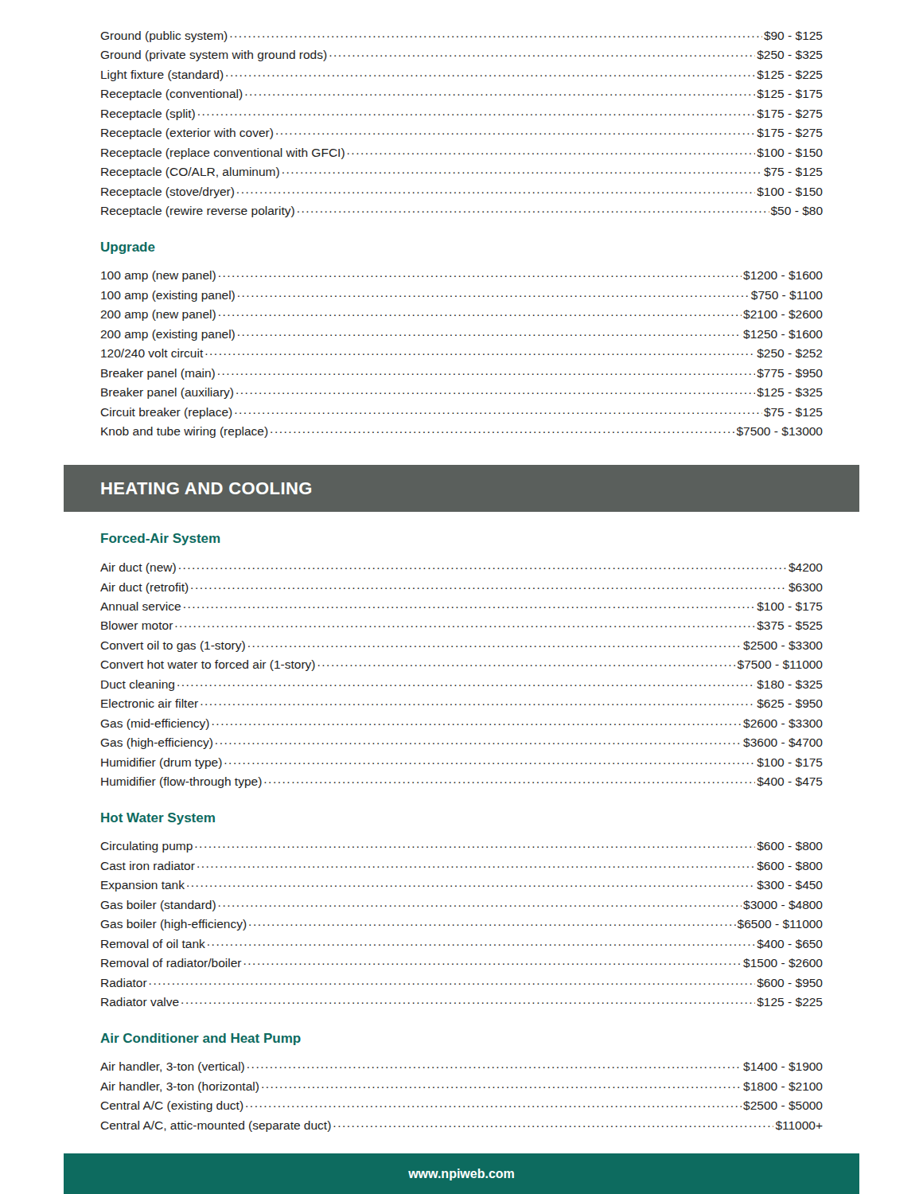Ground (public system) $90 - $125
Ground (private system with ground rods) $250 - $325
Light fixture (standard) $125 - $225
Receptacle (conventional) $125 - $175
Receptacle (split) $175 - $275
Receptacle (exterior with cover) $175 - $275
Receptacle (replace conventional with GFCI) $100 - $150
Receptacle (CO/ALR, aluminum) $75 - $125
Receptacle (stove/dryer) $100 - $150
Receptacle (rewire reverse polarity) $50 - $80
Upgrade
100 amp (new panel) $1200 - $1600
100 amp (existing panel) $750 - $1100
200 amp (new panel) $2100 - $2600
200 amp (existing panel) $1250 - $1600
120/240 volt circuit $250 - $252
Breaker panel (main) $775 - $950
Breaker panel (auxiliary) $125 - $325
Circuit breaker (replace) $75 - $125
Knob and tube wiring (replace) $7500 - $13000
HEATING AND COOLING
Forced-Air System
Air duct (new) $4200
Air duct (retrofit) $6300
Annual service $100 - $175
Blower motor $375 - $525
Convert oil to gas (1-story) $2500 - $3300
Convert hot water to forced air (1-story) $7500 - $11000
Duct cleaning $180 - $325
Electronic air filter $625 - $950
Gas (mid-efficiency) $2600 - $3300
Gas (high-efficiency) $3600 - $4700
Humidifier (drum type) $100 - $175
Humidifier (flow-through type) $400 - $475
Hot Water System
Circulating pump $600 - $800
Cast iron radiator $600 - $800
Expansion tank $300 - $450
Gas boiler (standard) $3000 - $4800
Gas boiler (high-efficiency) $6500 - $11000
Removal of oil tank $400 - $650
Removal of radiator/boiler $1500 - $2600
Radiator $600 - $950
Radiator valve $125 - $225
Air Conditioner and Heat Pump
Air handler, 3-ton (vertical) $1400 - $1900
Air handler, 3-ton (horizontal) $1800 - $2100
Central A/C (existing duct) $2500 - $5000
Central A/C, attic-mounted (separate duct) $11000+
www.npiweb.com